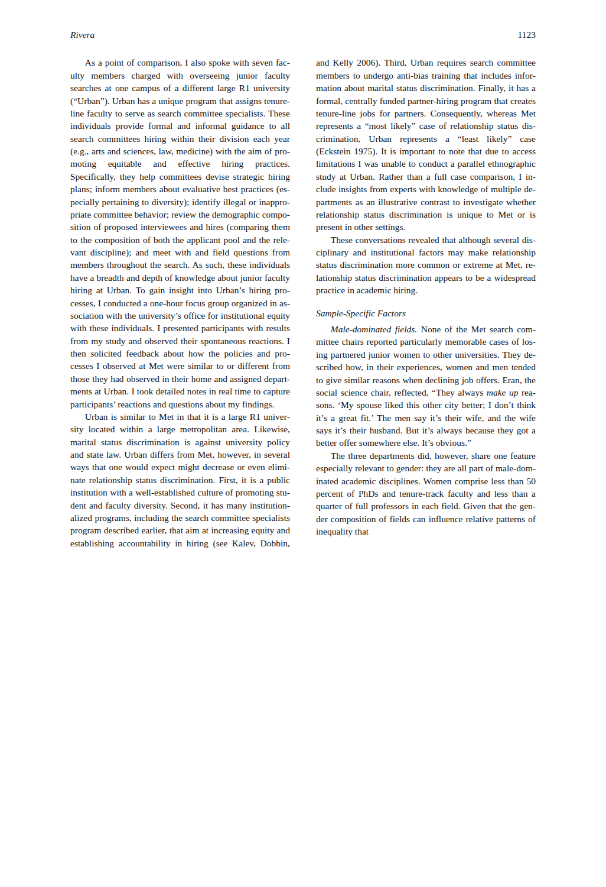Rivera 1123
As a point of comparison, I also spoke with seven faculty members charged with overseeing junior faculty searches at one campus of a different large R1 university (“Urban”). Urban has a unique program that assigns tenure-line faculty to serve as search committee specialists. These individuals provide formal and informal guidance to all search committees hiring within their division each year (e.g., arts and sciences, law, medicine) with the aim of promoting equitable and effective hiring practices. Specifically, they help committees devise strategic hiring plans; inform members about evaluative best practices (especially pertaining to diversity); identify illegal or inappropriate committee behavior; review the demographic composition of proposed interviewees and hires (comparing them to the composition of both the applicant pool and the relevant discipline); and meet with and field questions from members throughout the search. As such, these individuals have a breadth and depth of knowledge about junior faculty hiring at Urban. To gain insight into Urban’s hiring processes, I conducted a one-hour focus group organized in association with the university’s office for institutional equity with these individuals. I presented participants with results from my study and observed their spontaneous reactions. I then solicited feedback about how the policies and processes I observed at Met were similar to or different from those they had observed in their home and assigned departments at Urban. I took detailed notes in real time to capture participants’ reactions and questions about my findings.
Urban is similar to Met in that it is a large R1 university located within a large metropolitan area. Likewise, marital status discrimination is against university policy and state law. Urban differs from Met, however, in several ways that one would expect might decrease or even eliminate relationship status discrimination. First, it is a public institution with a well-established culture of promoting student and faculty diversity. Second, it has many institutionalized programs, including the search committee specialists program described earlier, that aim at increasing equity and establishing accountability in hiring (see Kalev, Dobbin, and Kelly 2006). Third, Urban requires search committee members to undergo anti-bias training that includes information about marital status discrimination. Finally, it has a formal, centrally funded partner-hiring program that creates tenure-line jobs for partners. Consequently, whereas Met represents a “most likely” case of relationship status discrimination, Urban represents a “least likely” case (Eckstein 1975). It is important to note that due to access limitations I was unable to conduct a parallel ethnographic study at Urban. Rather than a full case comparison, I include insights from experts with knowledge of multiple departments as an illustrative contrast to investigate whether relationship status discrimination is unique to Met or is present in other settings.
These conversations revealed that although several disciplinary and institutional factors may make relationship status discrimination more common or extreme at Met, relationship status discrimination appears to be a widespread practice in academic hiring.
Sample-Specific Factors
Male-dominated fields. None of the Met search committee chairs reported particularly memorable cases of losing partnered junior women to other universities. They described how, in their experiences, women and men tended to give similar reasons when declining job offers. Eran, the social science chair, reflected, “They always make up reasons. ‘My spouse liked this other city better; I don’t think it’s a great fit.’ The men say it’s their wife, and the wife says it’s their husband. But it’s always because they got a better offer somewhere else. It’s obvious.”
The three departments did, however, share one feature especially relevant to gender: they are all part of male-dominated academic disciplines. Women comprise less than 50 percent of PhDs and tenure-track faculty and less than a quarter of full professors in each field. Given that the gender composition of fields can influence relative patterns of inequality that